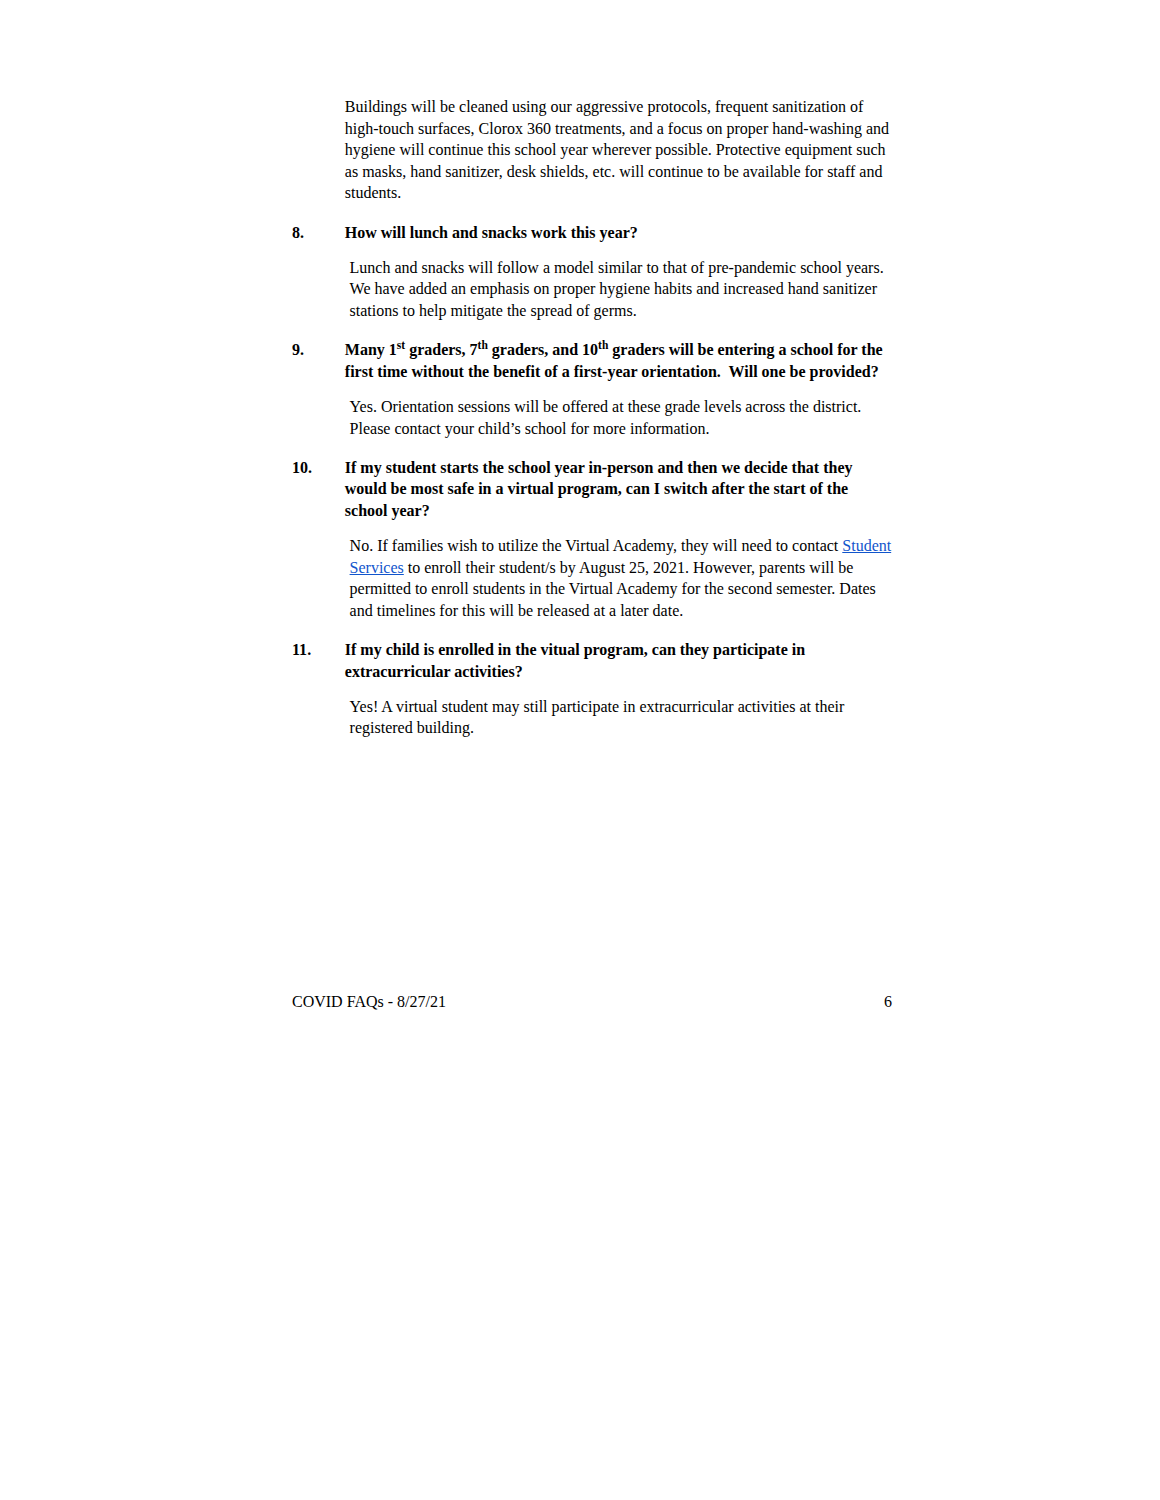Buildings will be cleaned using our aggressive protocols, frequent sanitization of high-touch surfaces, Clorox 360 treatments, and a focus on proper hand-washing and hygiene will continue this school year wherever possible. Protective equipment such as masks, hand sanitizer, desk shields, etc. will continue to be available for staff and students.
How will lunch and snacks work this year?
Lunch and snacks will follow a model similar to that of pre-pandemic school years. We have added an emphasis on proper hygiene habits and increased hand sanitizer stations to help mitigate the spread of germs.
Many 1st graders, 7th graders, and 10th graders will be entering a school for the first time without the benefit of a first-year orientation. Will one be provided?
Yes. Orientation sessions will be offered at these grade levels across the district. Please contact your child’s school for more information.
If my student starts the school year in-person and then we decide that they would be most safe in a virtual program, can I switch after the start of the school year?
No. If families wish to utilize the Virtual Academy, they will need to contact Student Services to enroll their student/s by August 25, 2021. However, parents will be permitted to enroll students in the Virtual Academy for the second semester. Dates and timelines for this will be released at a later date.
If my child is enrolled in the vitual program, can they participate in extracurricular activities?
Yes! A virtual student may still participate in extracurricular activities at their registered building.
COVID FAQs - 8/27/21 6